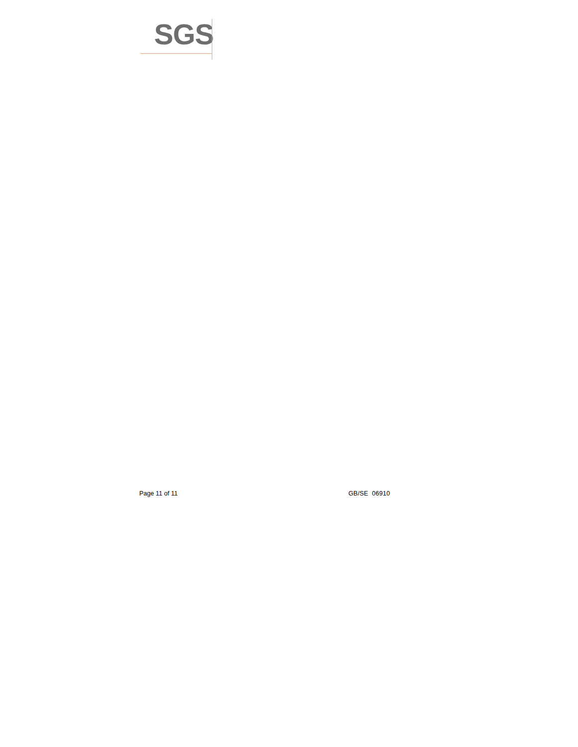SGS
Page 11 of 11
GB/SE 06910